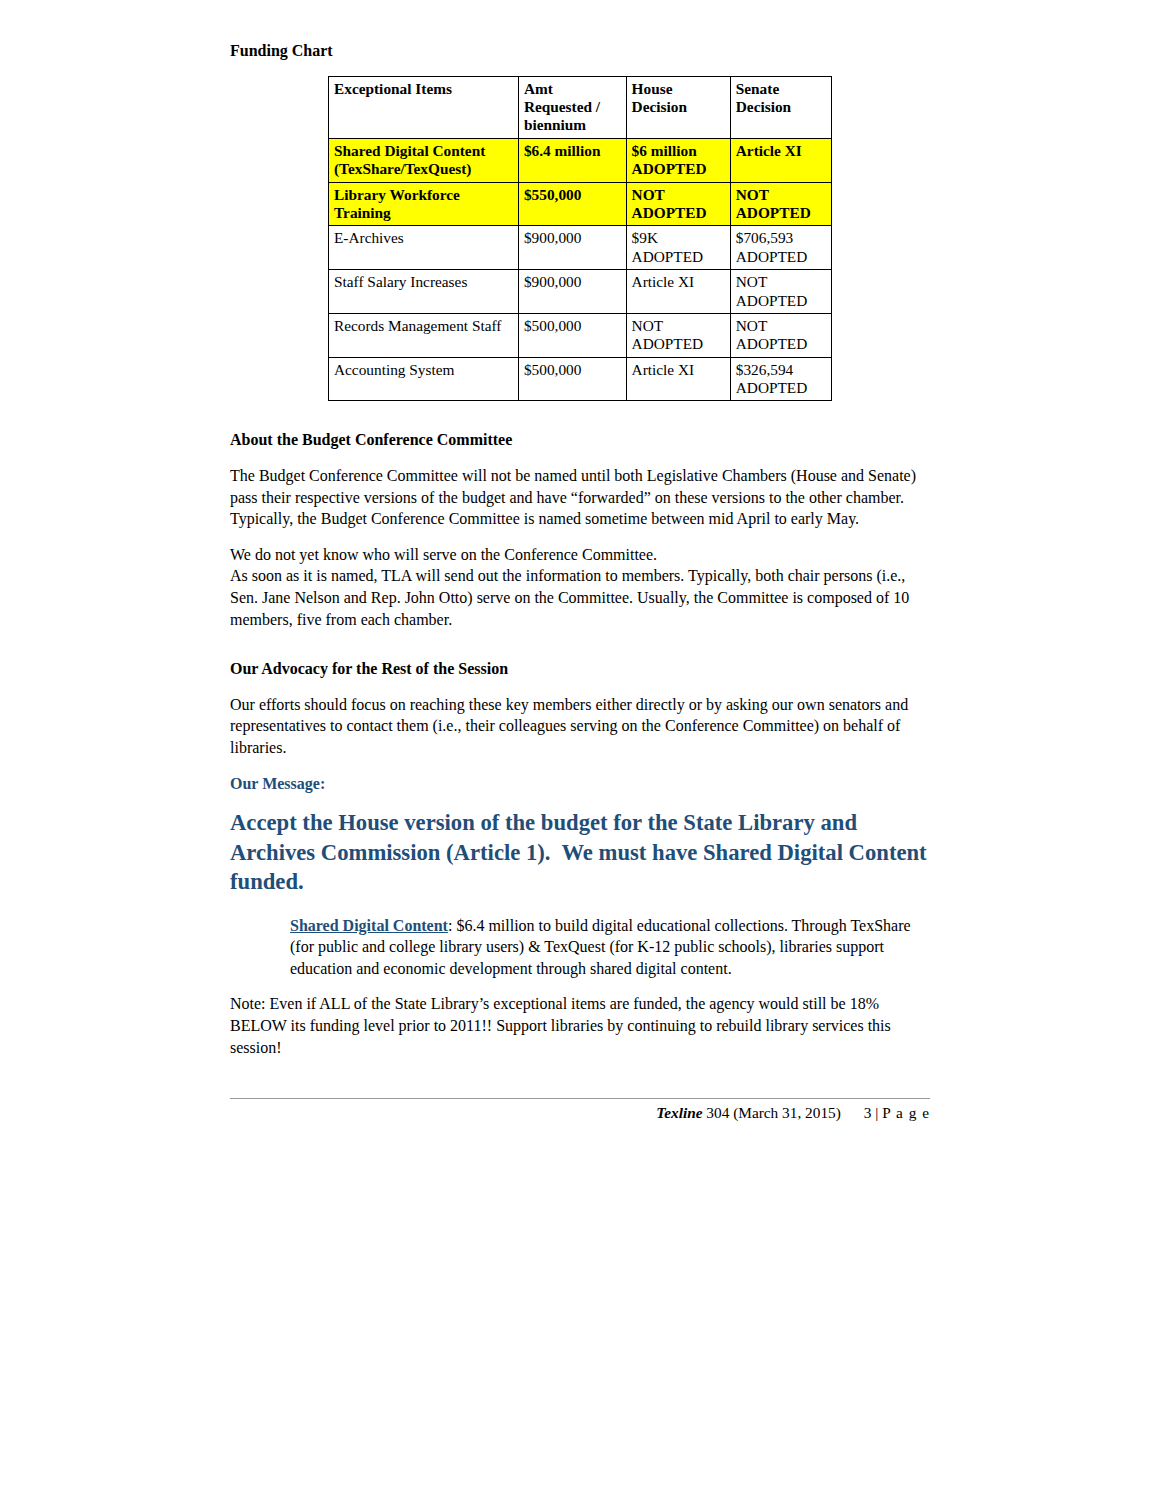Funding Chart
| Exceptional Items | Amt Requested / biennium | House Decision | Senate Decision |
| --- | --- | --- | --- |
| Shared Digital Content (TexShare/TexQuest) | $6.4 million | $6 million ADOPTED | Article XI |
| Library Workforce Training | $550,000 | NOT ADOPTED | NOT ADOPTED |
| E-Archives | $900,000 | $9K ADOPTED | $706,593 ADOPTED |
| Staff Salary Increases | $900,000 | Article XI | NOT ADOPTED |
| Records Management Staff | $500,000 | NOT ADOPTED | NOT ADOPTED |
| Accounting System | $500,000 | Article XI | $326,594 ADOPTED |
About the Budget Conference Committee
The Budget Conference Committee will not be named until both Legislative Chambers (House and Senate) pass their respective versions of the budget and have “forwarded” on these versions to the other chamber. Typically, the Budget Conference Committee is named sometime between mid April to early May.
We do not yet know who will serve on the Conference Committee.
As soon as it is named, TLA will send out the information to members. Typically, both chair persons (i.e., Sen. Jane Nelson and Rep. John Otto) serve on the Committee. Usually, the Committee is composed of 10 members, five from each chamber.
Our Advocacy for the Rest of the Session
Our efforts should focus on reaching these key members either directly or by asking our own senators and representatives to contact them (i.e., their colleagues serving on the Conference Committee) on behalf of libraries.
Our Message:
Accept the House version of the budget for the State Library and Archives Commission (Article 1). We must have Shared Digital Content funded.
Shared Digital Content: $6.4 million to build digital educational collections. Through TexShare (for public and college library users) & TexQuest (for K-12 public schools), libraries support education and economic development through shared digital content.
Note: Even if ALL of the State Library’s exceptional items are funded, the agency would still be 18% BELOW its funding level prior to 2011!! Support libraries by continuing to rebuild library services this session!
Texline 304 (March 31, 2015) 3 | P a g e